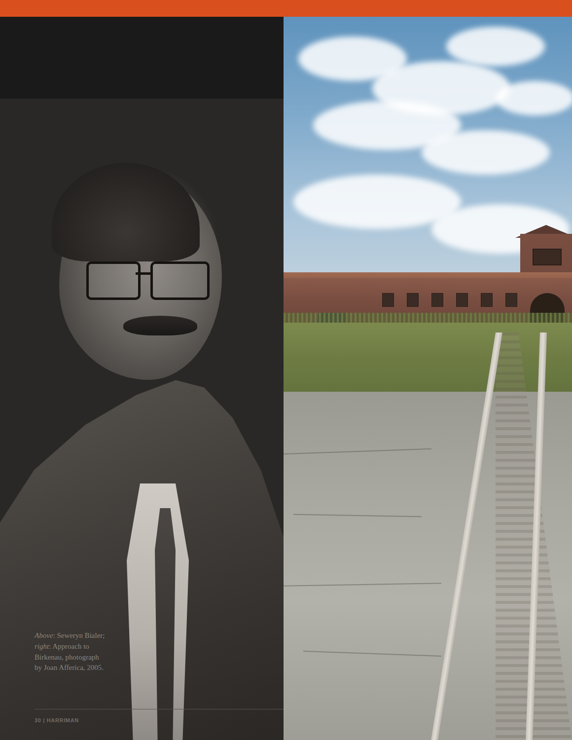Above: Seweryn Bialer;
right: Approach to
Birkenau, photograph
by Joan Afferica, 2005.
30 | HARRIMAN